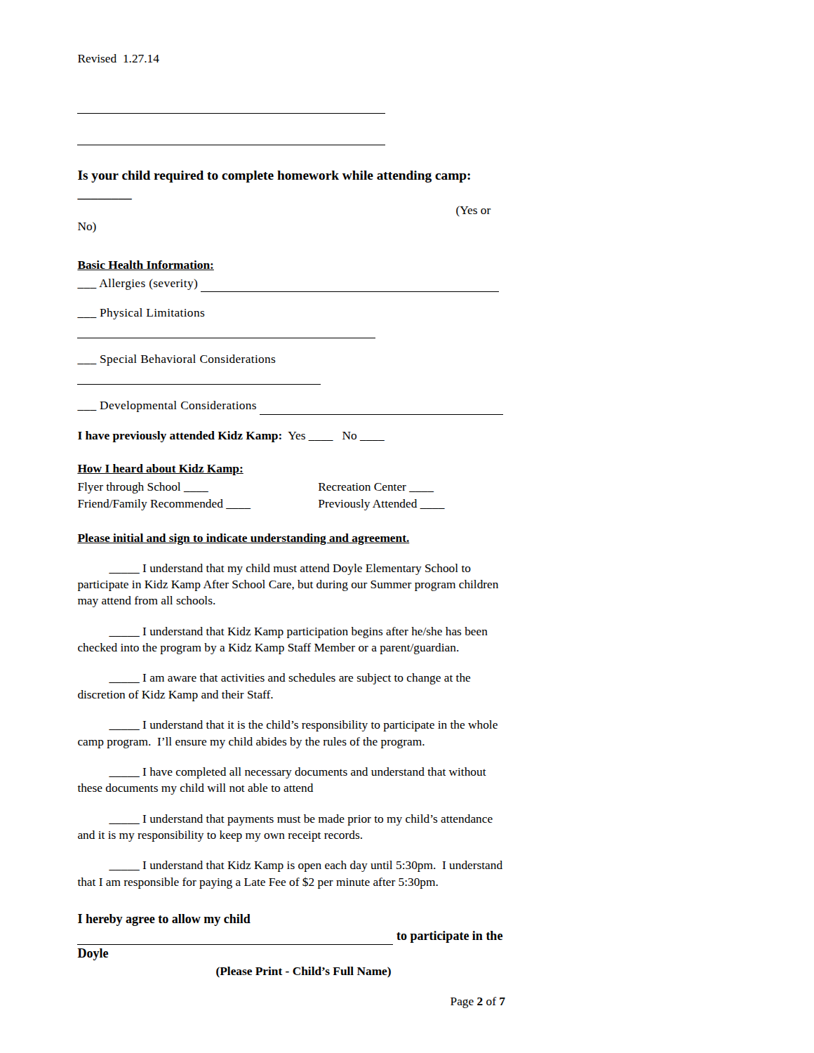Revised 1.27.14
Is your child required to complete homework while attending camp: ________
(Yes or
No)
Basic Health Information:
___ Allergies (severity)
___ Physical Limitations
___ Special Behavioral Considerations
___ Developmental Considerations
I have previously attended Kidz Kamp: Yes ____ No ____
How I heard about Kidz Kamp:
| Flyer through School ____ | Recreation Center ____ |
| Friend/Family Recommended ____ | Previously Attended ____ |
Please initial and sign to indicate understanding and agreement.
_____ I understand that my child must attend Doyle Elementary School to participate in Kidz Kamp After School Care, but during our Summer program children may attend from all schools.
_____ I understand that Kidz Kamp participation begins after he/she has been checked into the program by a Kidz Kamp Staff Member or a parent/guardian.
_____ I am aware that activities and schedules are subject to change at the discretion of Kidz Kamp and their Staff.
_____ I understand that it is the child’s responsibility to participate in the whole camp program. I’ll ensure my child abides by the rules of the program.
_____ I have completed all necessary documents and understand that without these documents my child will not able to attend
_____ I understand that payments must be made prior to my child’s attendance and it is my responsibility to keep my own receipt records.
_____ I understand that Kidz Kamp is open each day until 5:30pm. I understand that I am responsible for paying a Late Fee of $2 per minute after 5:30pm.
I hereby agree to allow my child to participate in the Doyle
(Please Print - Child’s Full Name)
Page 2 of 7